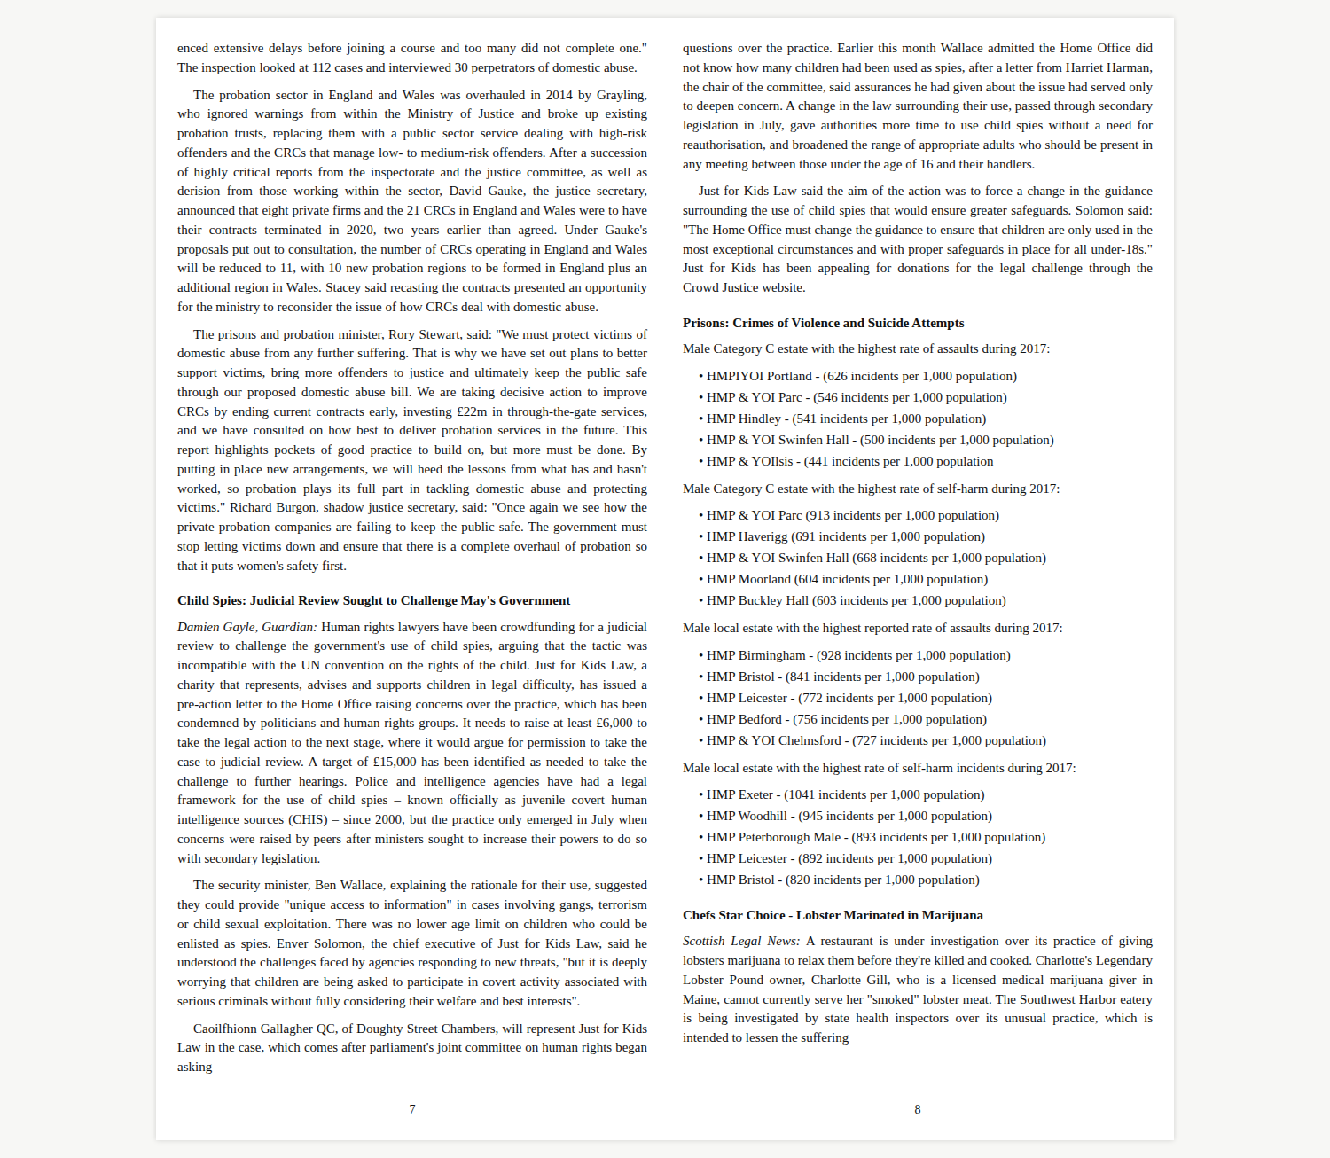enced extensive delays before joining a course and too many did not complete one." The inspection looked at 112 cases and interviewed 30 perpetrators of domestic abuse.
The probation sector in England and Wales was overhauled in 2014 by Grayling, who ignored warnings from within the Ministry of Justice and broke up existing probation trusts, replacing them with a public sector service dealing with high-risk offenders and the CRCs that manage low- to medium-risk offenders. After a succession of highly critical reports from the inspectorate and the justice committee, as well as derision from those working within the sector, David Gauke, the justice secretary, announced that eight private firms and the 21 CRCs in England and Wales were to have their contracts terminated in 2020, two years earlier than agreed. Under Gauke's proposals put out to consultation, the number of CRCs operating in England and Wales will be reduced to 11, with 10 new probation regions to be formed in England plus an additional region in Wales. Stacey said recasting the contracts presented an opportunity for the ministry to reconsider the issue of how CRCs deal with domestic abuse.
The prisons and probation minister, Rory Stewart, said: "We must protect victims of domestic abuse from any further suffering. That is why we have set out plans to better support victims, bring more offenders to justice and ultimately keep the public safe through our proposed domestic abuse bill. We are taking decisive action to improve CRCs by ending current contracts early, investing £22m in through-the-gate services, and we have consulted on how best to deliver probation services in the future. This report highlights pockets of good practice to build on, but more must be done. By putting in place new arrangements, we will heed the lessons from what has and hasn't worked, so probation plays its full part in tackling domestic abuse and protecting victims." Richard Burgon, shadow justice secretary, said: "Once again we see how the private probation companies are failing to keep the public safe. The government must stop letting victims down and ensure that there is a complete overhaul of probation so that it puts women's safety first.
Child Spies: Judicial Review Sought to Challenge May's Government
Damien Gayle, Guardian: Human rights lawyers have been crowdfunding for a judicial review to challenge the government's use of child spies, arguing that the tactic was incompatible with the UN convention on the rights of the child. Just for Kids Law, a charity that represents, advises and supports children in legal difficulty, has issued a pre-action letter to the Home Office raising concerns over the practice, which has been condemned by politicians and human rights groups. It needs to raise at least £6,000 to take the legal action to the next stage, where it would argue for permission to take the case to judicial review. A target of £15,000 has been identified as needed to take the challenge to further hearings. Police and intelligence agencies have had a legal framework for the use of child spies – known officially as juvenile covert human intelligence sources (CHIS) – since 2000, but the practice only emerged in July when concerns were raised by peers after ministers sought to increase their powers to do so with secondary legislation.
The security minister, Ben Wallace, explaining the rationale for their use, suggested they could provide "unique access to information" in cases involving gangs, terrorism or child sexual exploitation. There was no lower age limit on children who could be enlisted as spies. Enver Solomon, the chief executive of Just for Kids Law, said he understood the challenges faced by agencies responding to new threats, "but it is deeply worrying that children are being asked to participate in covert activity associated with serious criminals without fully considering their welfare and best interests".
Caoilfhionn Gallagher QC, of Doughty Street Chambers, will represent Just for Kids Law in the case, which comes after parliament's joint committee on human rights began asking
questions over the practice. Earlier this month Wallace admitted the Home Office did not know how many children had been used as spies, after a letter from Harriet Harman, the chair of the committee, said assurances he had given about the issue had served only to deepen concern. A change in the law surrounding their use, passed through secondary legislation in July, gave authorities more time to use child spies without a need for reauthorisation, and broadened the range of appropriate adults who should be present in any meeting between those under the age of 16 and their handlers.
Just for Kids Law said the aim of the action was to force a change in the guidance surrounding the use of child spies that would ensure greater safeguards. Solomon said: "The Home Office must change the guidance to ensure that children are only used in the most exceptional circumstances and with proper safeguards in place for all under-18s." Just for Kids has been appealing for donations for the legal challenge through the Crowd Justice website.
Prisons: Crimes of Violence and Suicide Attempts
Male Category C estate with the highest rate of assaults during 2017:
HMPIYOI Portland - (626 incidents per 1,000 population)
HMP & YOI Parc - (546 incidents per 1,000 population)
HMP Hindley - (541 incidents per 1,000 population)
HMP & YOI Swinfen Hall - (500 incidents per 1,000 population)
HMP & YOIlsis - (441 incidents per 1,000 population
Male Category C estate with the highest rate of self-harm during 2017:
HMP & YOI Parc (913 incidents per 1,000 population)
HMP Haverigg (691 incidents per 1,000 population)
HMP & YOI Swinfen Hall (668 incidents per 1,000 population)
HMP Moorland (604 incidents per 1,000 population)
HMP Buckley Hall (603 incidents per 1,000 population)
Male local estate with the highest reported rate of assaults during 2017:
HMP Birmingham - (928 incidents per 1,000 population)
HMP Bristol - (841 incidents per 1,000 population)
HMP Leicester - (772 incidents per 1,000 population)
HMP Bedford - (756 incidents per 1,000 population)
HMP & YOI Chelmsford - (727 incidents per 1,000 population)
Male local estate with the highest rate of self-harm incidents during 2017:
HMP Exeter - (1041 incidents per 1,000 population)
HMP Woodhill - (945 incidents per 1,000 population)
HMP Peterborough Male - (893 incidents per 1,000 population)
HMP Leicester - (892 incidents per 1,000 population)
HMP Bristol - (820 incidents per 1,000 population)
Chefs Star Choice - Lobster Marinated in Marijuana
Scottish Legal News: A restaurant is under investigation over its practice of giving lobsters marijuana to relax them before they're killed and cooked. Charlotte's Legendary Lobster Pound owner, Charlotte Gill, who is a licensed medical marijuana giver in Maine, cannot currently serve her "smoked" lobster meat. The Southwest Harbor eatery is being investigated by state health inspectors over its unusual practice, which is intended to lessen the suffering
7
8